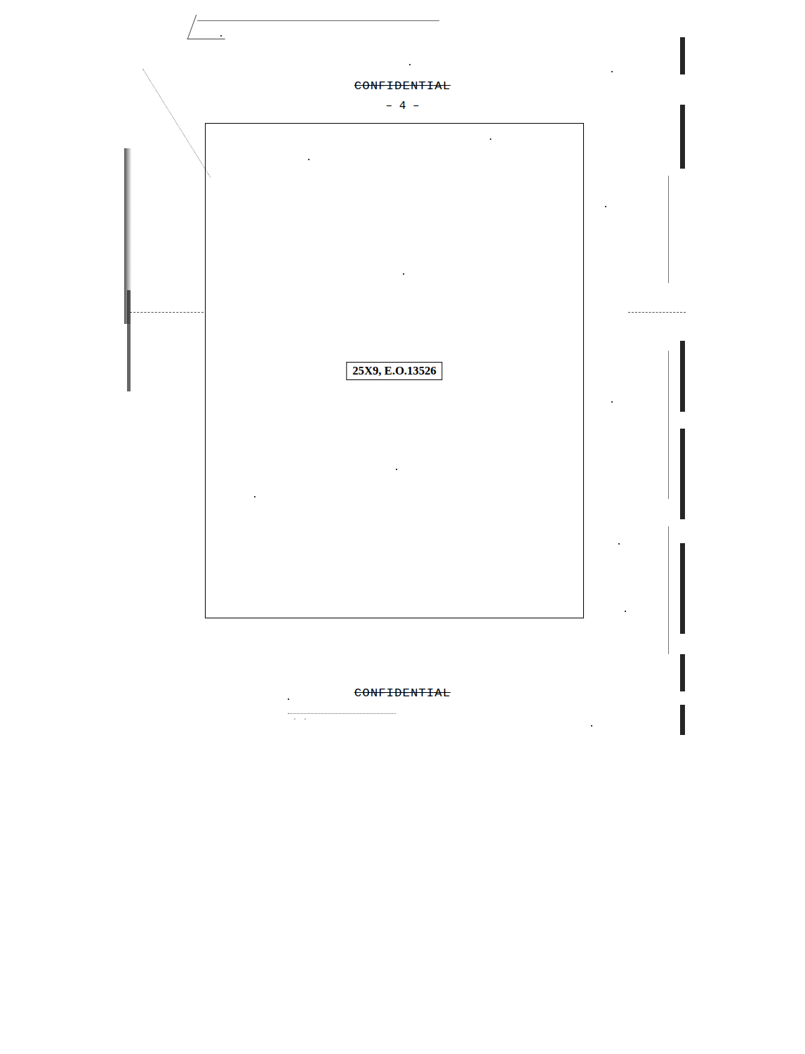CONFIDENTIAL
– 4 –
25X9, E.O.13526
CONFIDENTIAL
. .